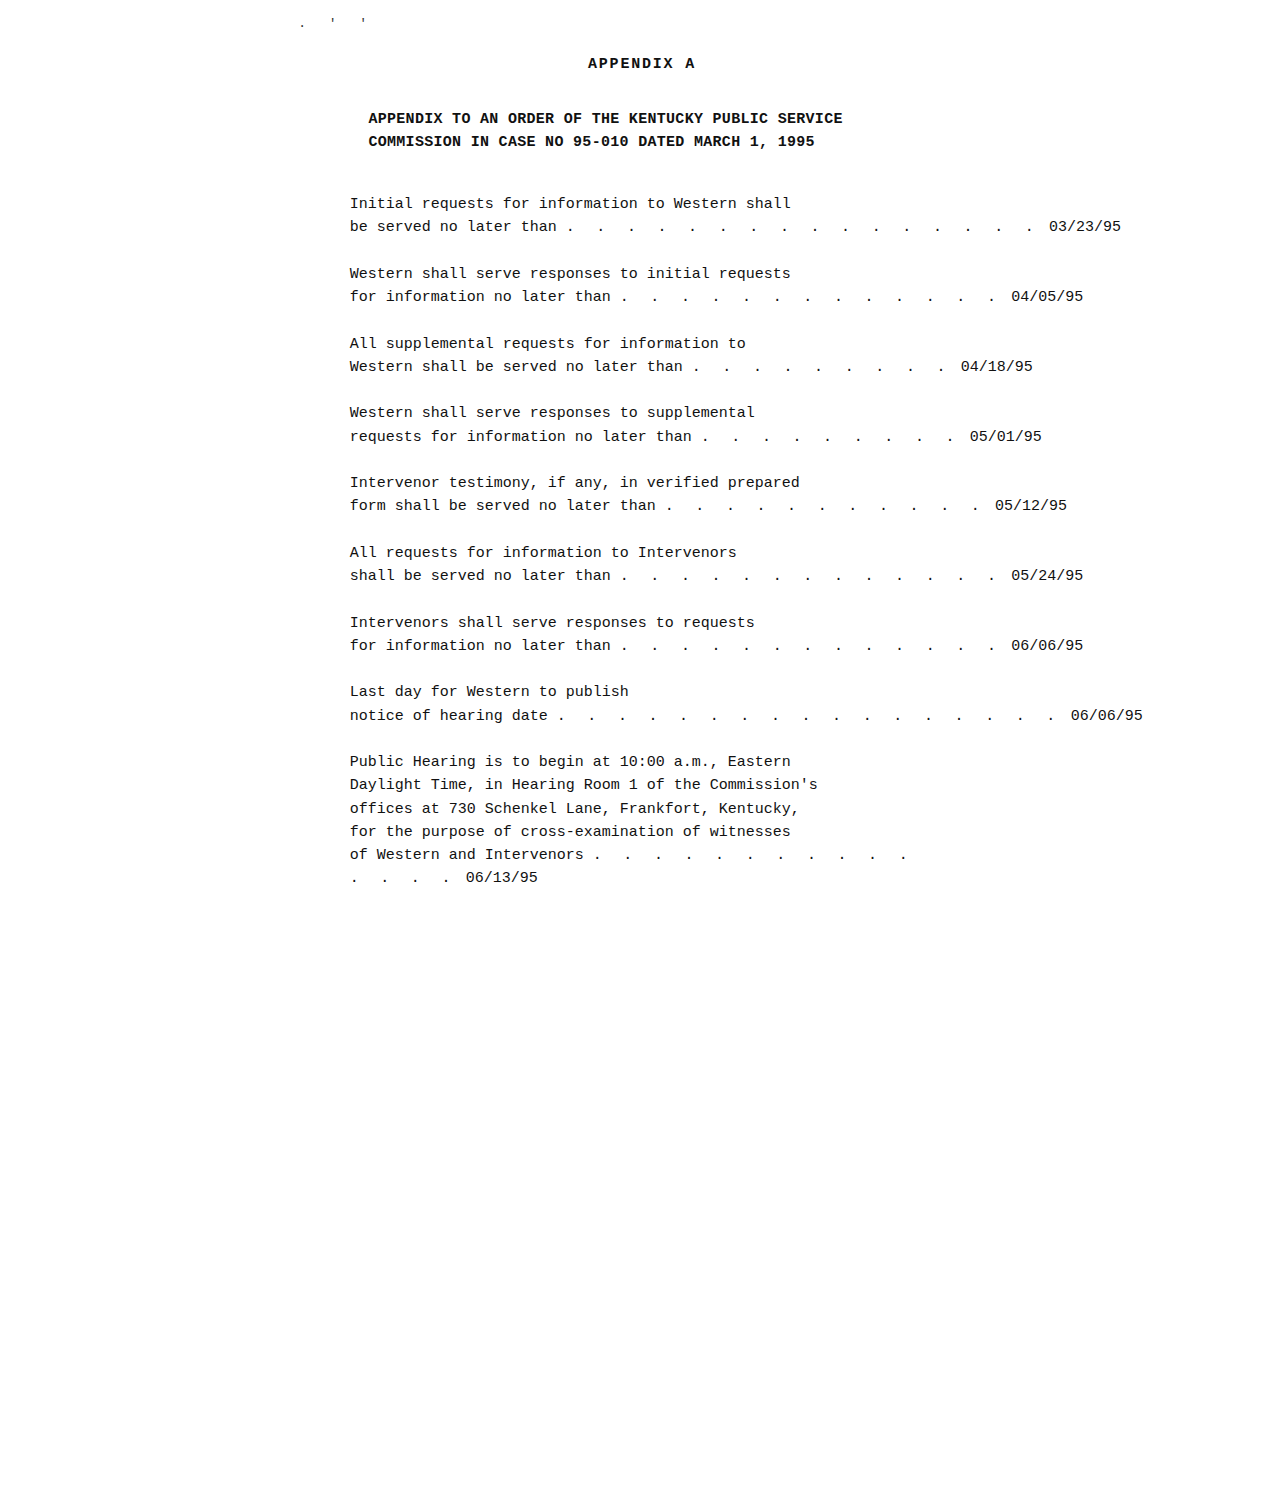. ' '
APPENDIX A
APPENDIX TO AN ORDER OF THE KENTUCKY PUBLIC SERVICE COMMISSION IN CASE NO 95-010 DATED MARCH 1, 1995
Initial requests for information to Western shall be served no later than . . . . . . . . . . . . . . . . 03/23/95
Western shall serve responses to initial requests for information no later than . . . . . . . . . . . . . 04/05/95
All supplemental requests for information to Western shall be served no later than . . . . . . . . . 04/18/95
Western shall serve responses to supplemental requests for information no later than . . . . . . . . . 05/01/95
Intervenor testimony, if any, in verified prepared form shall be served no later than . . . . . . . . . . . 05/12/95
All requests for information to Intervenors shall be served no later than . . . . . . . . . . . . . 05/24/95
Intervenors shall serve responses to requests for information no later than . . . . . . . . . . . . . 06/06/95
Last day for Western to publish notice of hearing date . . . . . . . . . . . . . . . . . 06/06/95
Public Hearing is to begin at 10:00 a.m., Eastern Daylight Time, in Hearing Room 1 of the Commission's offices at 730 Schenkel Lane, Frankfort, Kentucky, for the purpose of cross-examination of witnesses of Western and Intervenors . . . . . . . . . . . . . . . 06/13/95